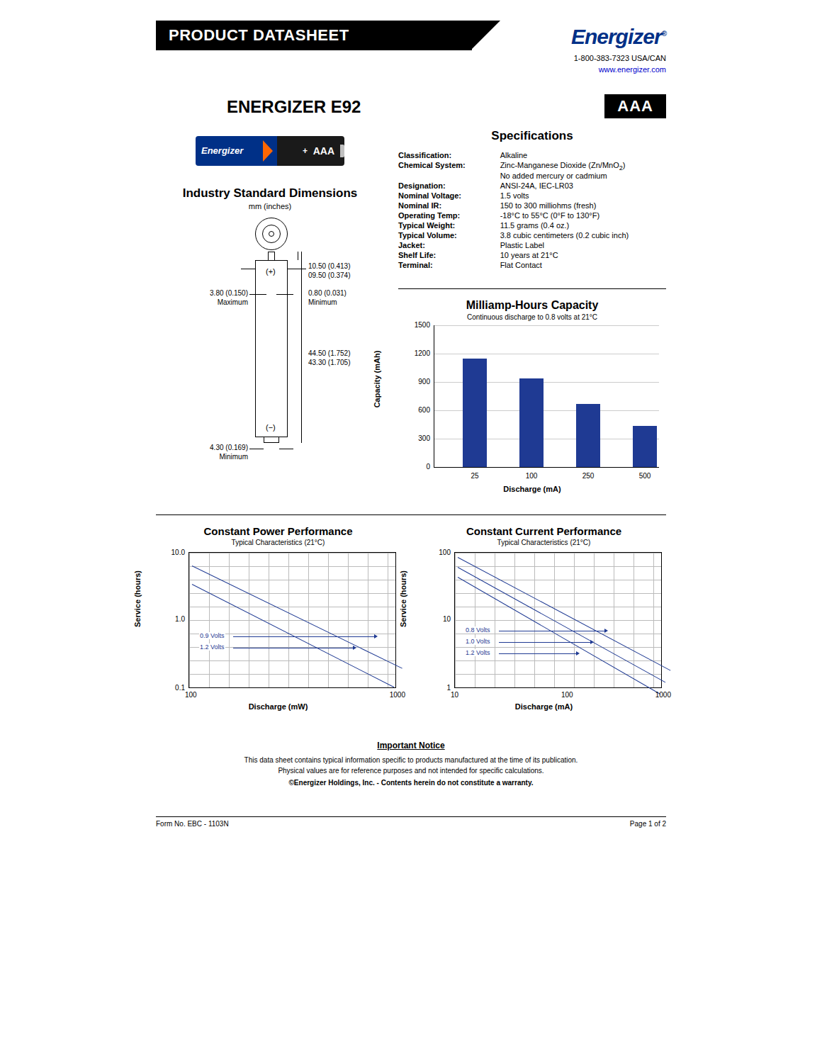PRODUCT DATASHEET
Energizer®
1-800-383-7323 USA/CAN
www.energizer.com
ENERGIZER E92
AAA
Energizer + AAA
Industry Standard Dimensions
mm (inches)
(+)
(−)
10.50 (0.413)
09.50 (0.374)
0.80 (0.031)
Minimum
3.80 (0.150)
Maximum
44.50 (1.752)
43.30 (1.705)
4.30 (0.169)
Minimum
Specifications
| Classification: | Alkaline |
| Chemical System: | Zinc-Manganese Dioxide (Zn/MnO 2 ) No added mercury or cadmium |
| Designation: | ANSI-24A, IEC-LR03 |
| Nominal Voltage: | 1.5 volts |
| Nominal IR: | 150 to 300 milliohms (fresh) |
| Operating Temp: | -18°C to 55°C (0°F to 130°F) |
| Typical Weight: | 11.5 grams (0.4 oz.) |
| Typical Volume: | 3.8 cubic centimeters (0.2 cubic inch) |
| Jacket: | Plastic Label |
| Shelf Life: | 10 years at 21°C |
| Terminal: | Flat Contact |
Milliamp-Hours Capacity
Continuous discharge to 0.8 volts at 21°C
Capacity (mAh)
1500
1200
900
600
300
0
25
100
250
500
Discharge (mA)
Constant Power Performance
Typical Characteristics (21°C)
Service (hours)
10.0
1.0
0.1
0.9 Volts
1.2 Volts
100
1000
Discharge (mW)
Constant Current Performance
Typical Characteristics (21°C)
Service (hours)
100
10
1
0.8 Volts
1.0 Volts
1.2 Volts
10
100
1000
Discharge (mA)
Important Notice
This data sheet contains typical information specific to products manufactured at the time of its publication.
Physical values are for reference purposes and not intended for specific calculations.
©Energizer Holdings, Inc. - Contents herein do not constitute a warranty.
Form No. EBC - 1103N Page 1 of 2